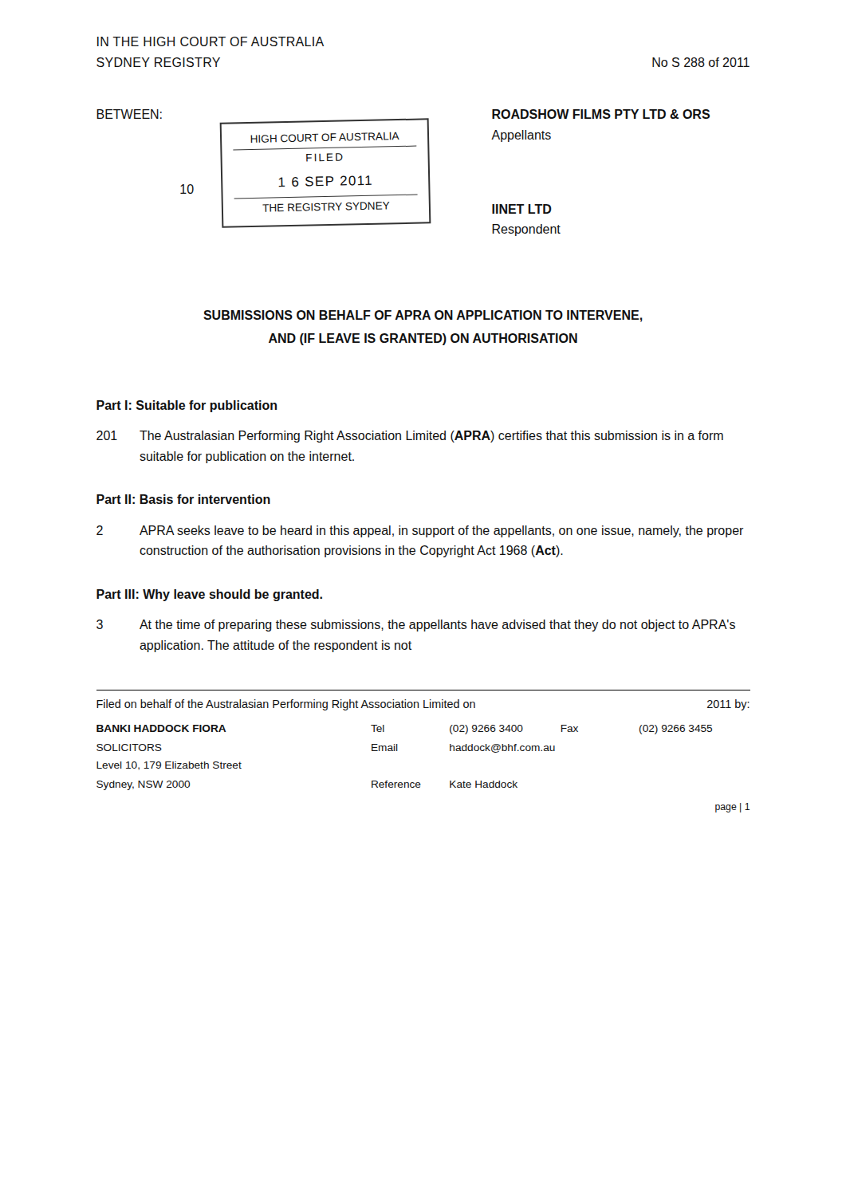IN THE HIGH COURT OF AUSTRALIA
SYDNEY REGISTRY No S 288 of 2011
BETWEEN:
HIGH COURT OF AUSTRALIA
FILED
1 6 SEP 2011
THE REGISTRY SYDNEY
10
ROADSHOW FILMS PTY LTD & ORS
Appellants
iiNET LTD
Respondent
SUBMISSIONS ON BEHALF OF APRA ON APPLICATION TO INTERVENE,
AND (IF LEAVE IS GRANTED) ON AUTHORISATION
Part I: Suitable for publication
201
The Australasian Performing Right Association Limited (APRA) certifies that this submission is in a form suitable for publication on the internet.
Part II: Basis for intervention
2
APRA seeks leave to be heard in this appeal, in support of the appellants, on one issue, namely, the proper construction of the authorisation provisions in the Copyright Act 1968 (Act).
Part III: Why leave should be granted.
3
At the time of preparing these submissions, the appellants have advised that they do not object to APRA's application. The attitude of the respondent is not
Filed on behalf of the Australasian Performing Right Association Limited on 2011 by:
| BANKI HADDOCK FIORA | Tel | (02) 9266 3400 | Fax | (02) 9266 3455 |
| SOLICITORS Level 10, 179 Elizabeth Street | Email | haddock@bhf.com.au |
| Sydney, NSW 2000 | Reference | Kate Haddock |
page | 1